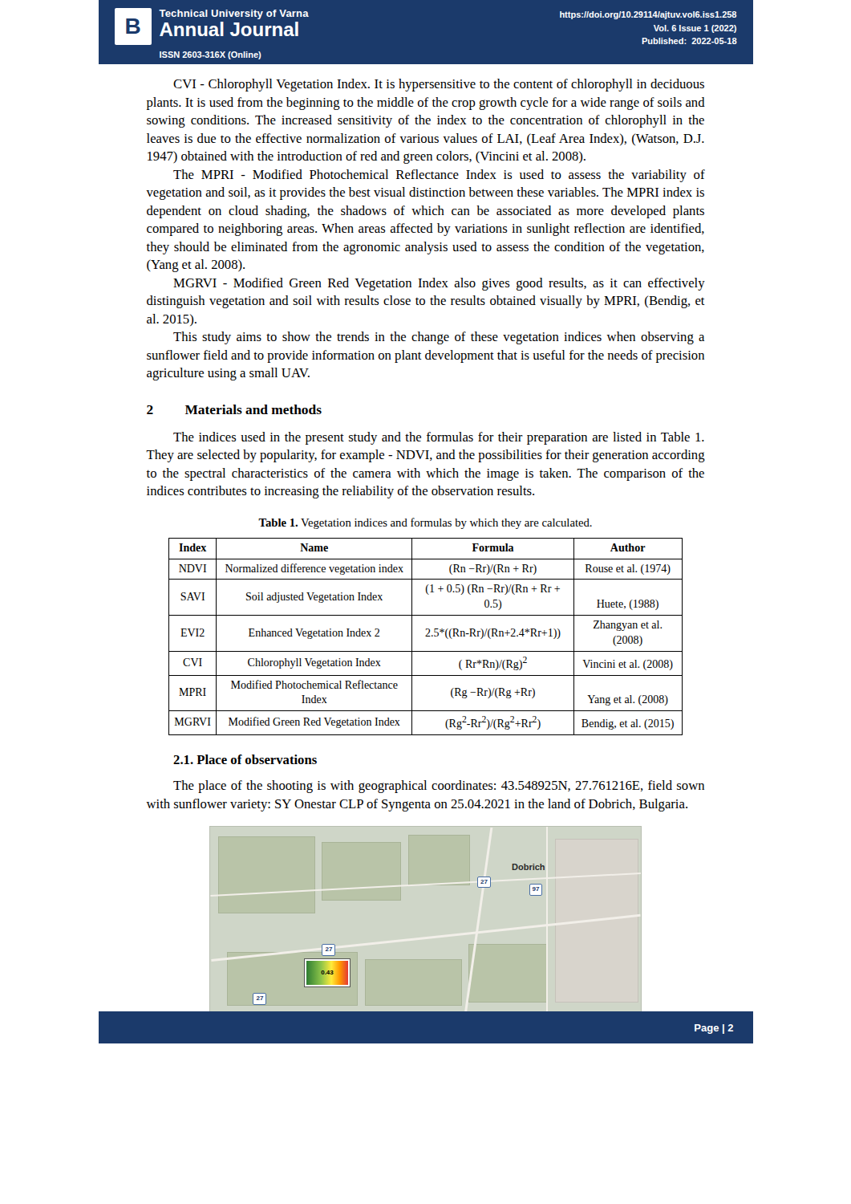B
Technical University of Varna
Annual Journal
ISSN 2603-316X (Online)
https://doi.org/10.29114/ajtuv.vol6.iss1.258
Vol. 6 Issue 1 (2022)
Published: 2022-05-18
CVI - Chlorophyll Vegetation Index. It is hypersensitive to the content of chlorophyll in deciduous plants. It is used from the beginning to the middle of the crop growth cycle for a wide range of soils and sowing conditions. The increased sensitivity of the index to the concentration of chlorophyll in the leaves is due to the effective normalization of various values of LAI, (Leaf Area Index), (Watson, D.J. 1947) obtained with the introduction of red and green colors, (Vincini et al. 2008).
The MPRI - Modified Photochemical Reflectance Index is used to assess the variability of vegetation and soil, as it provides the best visual distinction between these variables. The MPRI index is dependent on cloud shading, the shadows of which can be associated as more developed plants compared to neighboring areas. When areas affected by variations in sunlight reflection are identified, they should be eliminated from the agronomic analysis used to assess the condition of the vegetation, (Yang et al. 2008).
MGRVI - Modified Green Red Vegetation Index also gives good results, as it can effectively distinguish vegetation and soil with results close to the results obtained visually by MPRI, (Bendig, et al. 2015).
This study aims to show the trends in the change of these vegetation indices when observing a sunflower field and to provide information on plant development that is useful for the needs of precision agriculture using a small UAV.
2 Materials and methods
The indices used in the present study and the formulas for their preparation are listed in Table 1. They are selected by popularity, for example - NDVI, and the possibilities for their generation according to the spectral characteristics of the camera with which the image is taken. The comparison of the indices contributes to increasing the reliability of the observation results.
Table 1. Vegetation indices and formulas by which they are calculated.
| Index | Name | Formula | Author |
| --- | --- | --- | --- |
| NDVI | Normalized difference vegetation index | (Rn −Rr)/(Rn + Rr) | Rouse et al. (1974) |
| SAVI | Soil adjusted Vegetation Index | (1 + 0.5) (Rn −Rr)/(Rn + Rr + 0.5) | Huete, (1988) |
| EVI2 | Enhanced Vegetation Index 2 | 2.5*((Rn-Rr)/(Rn+2.4*Rr+1)) | Zhangyan et al. (2008) |
| CVI | Chlorophyll Vegetation Index | ( Rr*Rn)/(Rg) 2 | Vincini et al. (2008) |
| MPRI | Modified Photochemical Reflectance Index | (Rg −Rr)/(Rg +Rr) | Yang et al. (2008) |
| MGRVI | Modified Green Red Vegetation Index | (Rg 2 -Rr 2 )/(Rg 2 +Rr 2 ) | Bendig, et al. (2015) |
2.1. Place of observations
The place of the shooting is with geographical coordinates: 43.548925N, 27.761216E, field sown with sunflower variety: SY Onestar CLP of Syngenta on 25.04.2021 in the land of Dobrich, Bulgaria.
Dobrich
27
27
27
97
0.43
Fig. 1. Field plan, (map.google.com)
Page | 2